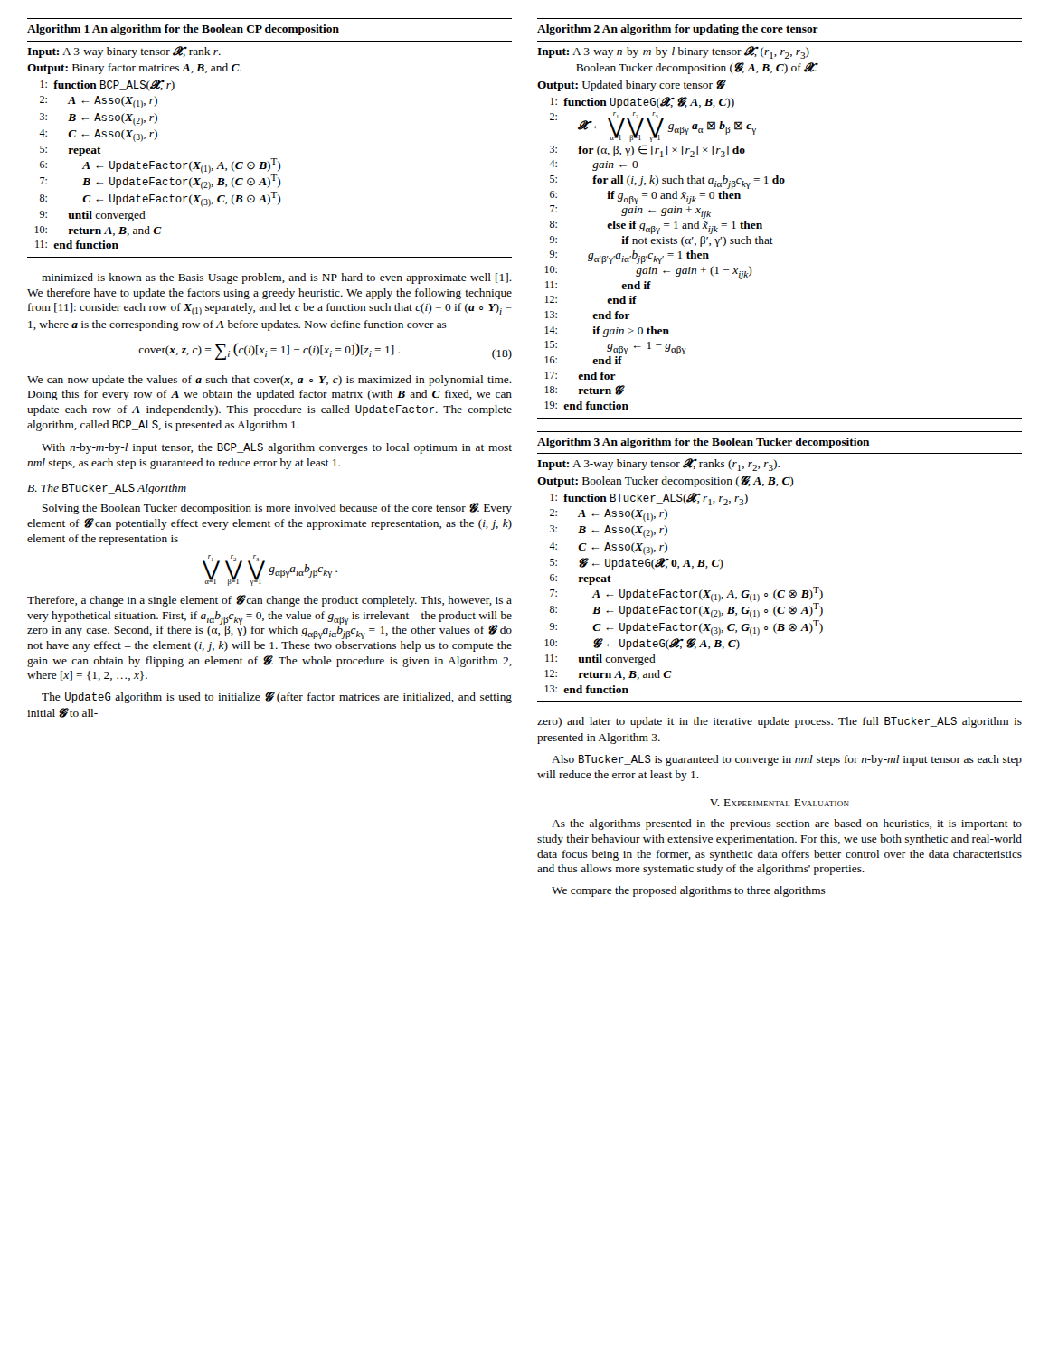Algorithm 1 An algorithm for the Boolean CP decomposition
Input: A 3-way binary tensor 𝓧, rank r.
Output: Binary factor matrices A, B, and C.
function BCP_ALS(𝓧, r)
A ← Asso(X(1), r)
B ← Asso(X(2), r)
C ← Asso(X(3), r)
repeat
A ← UpdateFactor(X(1), A, (C ⊙ B)T)
B ← UpdateFactor(X(2), B, (C ⊙ A)T)
C ← UpdateFactor(X(3), C, (B ⊙ A)T)
until converged
return A, B, and C
end function
minimized is known as the Basis Usage problem, and is NP-hard to even approximate well [1]. We therefore have to update the factors using a greedy heuristic. We apply the following technique from [11]: consider each row of X(1) separately, and let c be a function such that c(i) = 0 if (a ∘ Y)i = 1, where a is the corresponding row of A before updates. Now define function cover as
cover(x, z, c) = ∑i (c(i)[xi = 1] − c(i)[xi = 0])[zi = 1] .
(18)
We can now update the values of a such that cover(x, a ∘ Y, c) is maximized in polynomial time. Doing this for every row of A we obtain the updated factor matrix (with B and C fixed, we can update each row of A independently). This procedure is called UpdateFactor. The complete algorithm, called BCP_ALS, is presented as Algorithm 1.
With n-by-m-by-l input tensor, the BCP_ALS algorithm converges to local optimum in at most nml steps, as each step is guaranteed to reduce error by at least 1.
B. The BTucker_ALS Algorithm
Solving the Boolean Tucker decomposition is more involved because of the core tensor 𝓖. Every element of 𝓖 can potentially effect every element of the approximate representation, as the (i, j, k) element of the representation is
r1⋁α=1 r2⋁β=1 r3⋁γ=1 gαβγaiαbjβckγ .
Therefore, a change in a single element of 𝓖 can change the product completely. This, however, is a very hypothetical situation. First, if aiαbjβckγ = 0, the value of gαβγ is irrelevant – the product will be zero in any case. Second, if there is (α, β, γ) for which gαβγaiαbjβckγ = 1, the other values of 𝓖 do not have any effect – the element (i, j, k) will be 1. These two observations help us to compute the gain we can obtain by flipping an element of 𝓖. The whole procedure is given in Algorithm 2, where [x] = {1, 2, …, x}.
The UpdateG algorithm is used to initialize 𝓖 (after factor matrices are initialized, and setting initial 𝓖 to all-
Algorithm 2 An algorithm for updating the core tensor
Input: A 3-way n-by-m-by-l binary tensor 𝓧, (r1, r2, r3)
Boolean Tucker decomposition (𝓖, A, B, C) of 𝓧.
Output: Updated binary core tensor 𝓖
function UpdateG(𝓧, 𝓖, A, B, C))
𝓧̃ ← r1⋁α=1 r2⋁β=1 r3⋁γ=1 gαβγ aα ⊠ bβ ⊠ cγ
for (α, β, γ) ∈ [r1] × [r2] × [r3] do
gain ← 0
for all (i, j, k) such that aiαbjβckγ = 1 do
if gαβγ = 0 and x̃ijk = 0 then
gain ← gain + xijk
else if gαβγ = 1 and x̃ijk = 1 then
if not exists (α′, β′, γ′) such that
gα′β′γ′aiα′bjβ′ckγ′ = 1 then
gain ← gain + (1 − xijk)
end if
end if
end for
if gain > 0 then
gαβγ ← 1 − gαβγ
end if
end for
return 𝓖
end function
Algorithm 3 An algorithm for the Boolean Tucker decomposition
Input: A 3-way binary tensor 𝓧, ranks (r1, r2, r3).
Output: Boolean Tucker decomposition (𝓖, A, B, C)
function BTucker_ALS(𝓧, r1, r2, r3)
A ← Asso(X(1), r)
B ← Asso(X(2), r)
C ← Asso(X(3), r)
𝓖 ← UpdateG(𝓧, 0, A, B, C)
repeat
A ← UpdateFactor(X(1), A, G(1) ∘ (C ⊗ B)T)
B ← UpdateFactor(X(2), B, G(1) ∘ (C ⊗ A)T)
C ← UpdateFactor(X(3), C, G(1) ∘ (B ⊗ A)T)
𝓖 ← UpdateG(𝓧, 𝓖, A, B, C)
until converged
return A, B, and C
end function
zero) and later to update it in the iterative update process. The full BTucker_ALS algorithm is presented in Algorithm 3.
Also BTucker_ALS is guaranteed to converge in nml steps for n-by-ml input tensor as each step will reduce the error at least by 1.
V. Experimental Evaluation
As the algorithms presented in the previous section are based on heuristics, it is important to study their behaviour with extensive experimentation. For this, we use both synthetic and real-world data focus being in the former, as synthetic data offers better control over the data characteristics and thus allows more systematic study of the algorithms' properties.
We compare the proposed algorithms to three algorithms